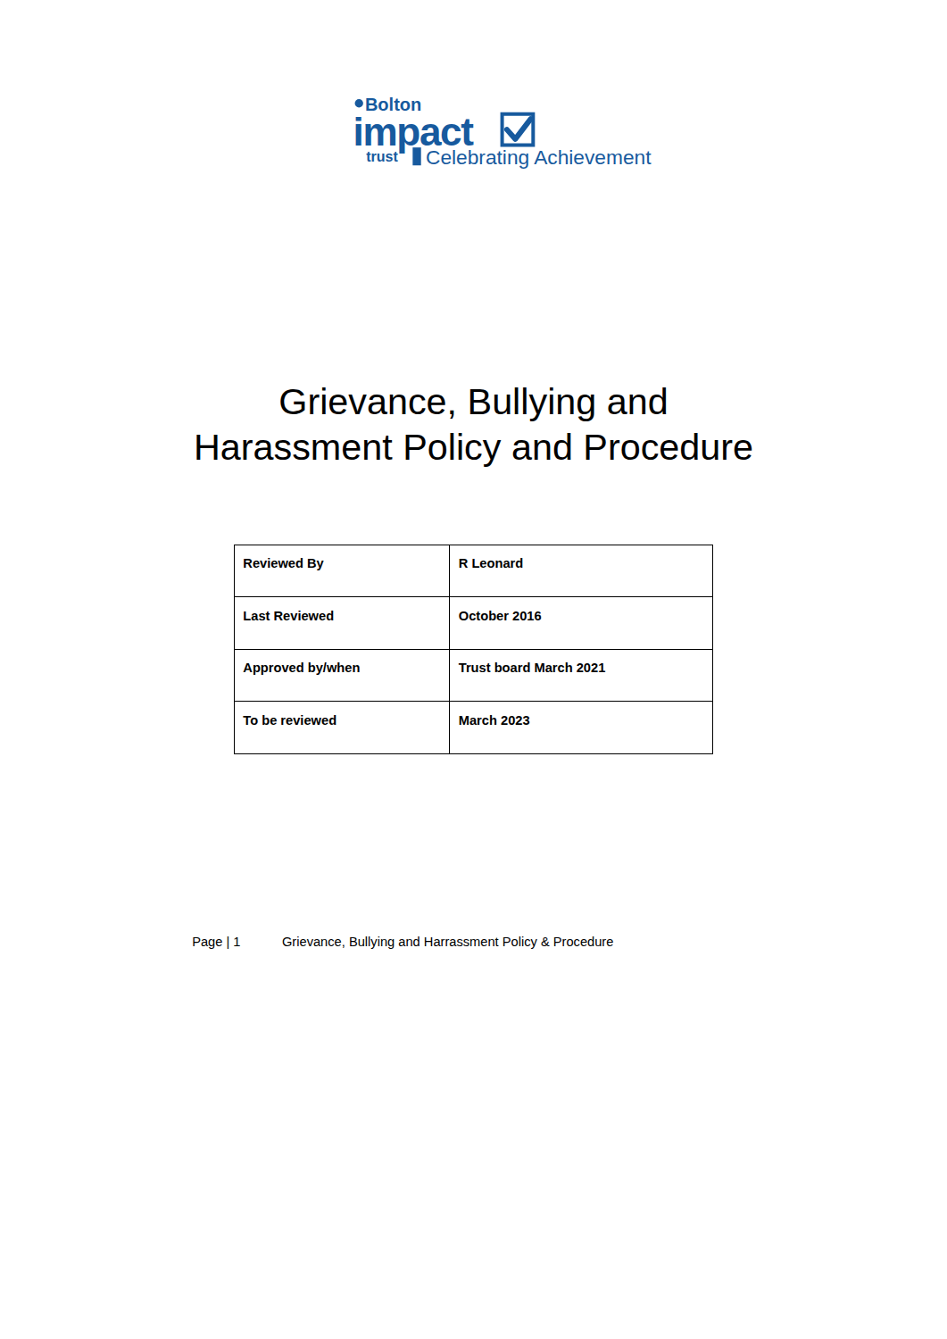Grievance, Bullying and Harassment Policy and Procedure
| Reviewed By | R Leonard |
| Last Reviewed | October 2016 |
| Approved by/when | Trust board March 2021 |
| To be reviewed | March 2023 |
Page | 1 Grievance, Bullying and Harrassment Policy & Procedure